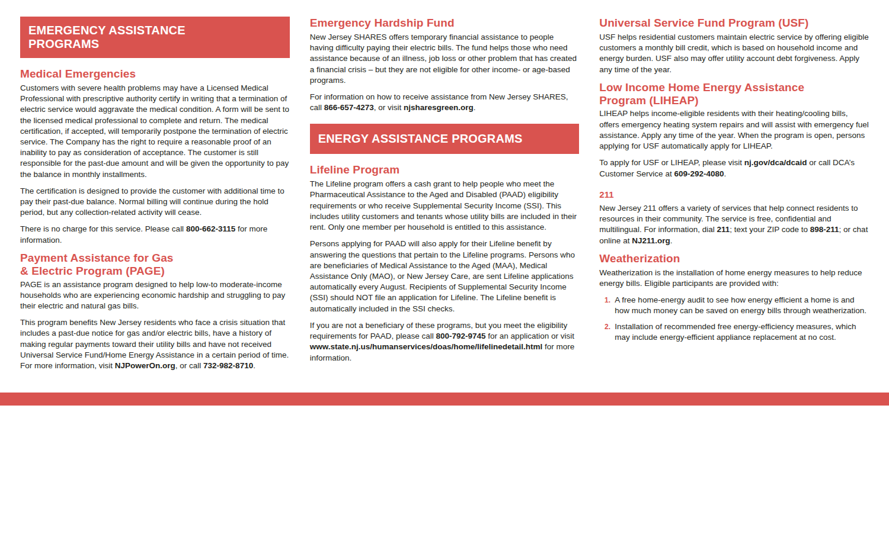EMERGENCY ASSISTANCE
PROGRAMS
Medical Emergencies
Customers with severe health problems may have a Licensed Medical Professional with prescriptive authority certify in writing that a termination of electric service would aggravate the medical condition. A form will be sent to the licensed medical professional to complete and return. The medical certification, if accepted, will temporarily postpone the termination of electric service. The Company has the right to require a reasonable proof of an inability to pay as consideration of acceptance. The customer is still responsible for the past-due amount and will be given the opportunity to pay the balance in monthly installments.
The certification is designed to provide the customer with additional time to pay their past-due balance. Normal billing will continue during the hold period, but any collection-related activity will cease.
There is no charge for this service. Please call 800-662-3115 for more information.
Payment Assistance for Gas
& Electric Program (PAGE)
PAGE is an assistance program designed to help low-to moderate-income households who are experiencing economic hardship and struggling to pay their electric and natural gas bills.
This program benefits New Jersey residents who face a crisis situation that includes a past-due notice for gas and/or electric bills, have a history of making regular payments toward their utility bills and have not received Universal Service Fund/Home Energy Assistance in a certain period of time. For more information, visit NJPowerOn.org, or call 732-982-8710.
Emergency Hardship Fund
New Jersey SHARES offers temporary financial assistance to people having difficulty paying their electric bills. The fund helps those who need assistance because of an illness, job loss or other problem that has created a financial crisis – but they are not eligible for other income- or age-based programs.
For information on how to receive assistance from New Jersey SHARES, call 866-657-4273, or visit njsharesgreen.org.
ENERGY ASSISTANCE PROGRAMS
Lifeline Program
The Lifeline program offers a cash grant to help people who meet the Pharmaceutical Assistance to the Aged and Disabled (PAAD) eligibility requirements or who receive Supplemental Security Income (SSI). This includes utility customers and tenants whose utility bills are included in their rent. Only one member per household is entitled to this assistance.
Persons applying for PAAD will also apply for their Lifeline benefit by answering the questions that pertain to the Lifeline programs. Persons who are beneficiaries of Medical Assistance to the Aged (MAA), Medical Assistance Only (MAO), or New Jersey Care, are sent Lifeline applications automatically every August. Recipients of Supplemental Security Income (SSI) should NOT file an application for Lifeline. The Lifeline benefit is automatically included in the SSI checks.
If you are not a beneficiary of these programs, but you meet the eligibility requirements for PAAD, please call 800-792-9745 for an application or visit www.state.nj.us/humanservices/doas/home/lifelinedetail.html for more information.
Universal Service Fund Program (USF)
USF helps residential customers maintain electric service by offering eligible customers a monthly bill credit, which is based on household income and energy burden. USF also may offer utility account debt forgiveness. Apply any time of the year.
Low Income Home Energy Assistance
Program (LIHEAP)
LIHEAP helps income-eligible residents with their heating/cooling bills, offers emergency heating system repairs and will assist with emergency fuel assistance. Apply any time of the year. When the program is open, persons applying for USF automatically apply for LIHEAP.
To apply for USF or LIHEAP, please visit nj.gov/dca/dcaid or call DCA’s Customer Service at 609-292-4080.
211
New Jersey 211 offers a variety of services that help connect residents to resources in their community. The service is free, confidential and multilingual. For information, dial 211; text your ZIP code to 898-211; or chat online at NJ211.org.
Weatherization
Weatherization is the installation of home energy measures to help reduce energy bills. Eligible participants are provided with:
A free home-energy audit to see how energy efficient a home is and how much money can be saved on energy bills through weatherization.
Installation of recommended free energy-efficiency measures, which may include energy-efficient appliance replacement at no cost.